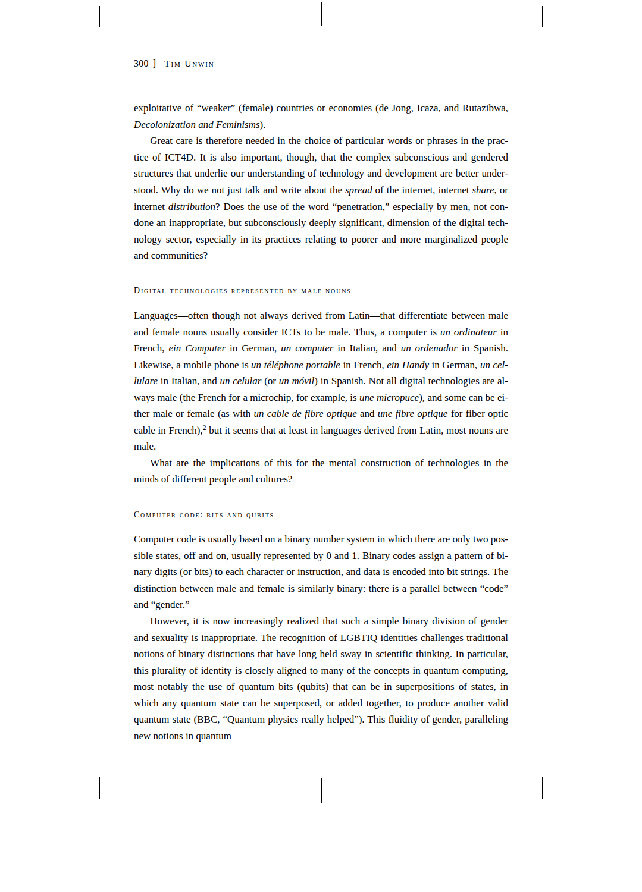300] Tim Unwin
exploitative of “weaker” (female) countries or economies (de Jong, Icaza, and Rutazibwa, Decolonization and Feminisms).
Great care is therefore needed in the choice of particular words or phrases in the practice of ICT4D. It is also important, though, that the complex subconscious and gendered structures that underlie our understanding of technology and development are better understood. Why do we not just talk and write about the spread of the internet, internet share, or internet distribution? Does the use of the word “penetration,” especially by men, not condone an inappropriate, but subconsciously deeply significant, dimension of the digital technology sector, especially in its practices relating to poorer and more marginalized people and communities?
Digital technologies represented by male nouns
Languages—often though not always derived from Latin—that differentiate between male and female nouns usually consider ICTs to be male. Thus, a computer is un ordinateur in French, ein Computer in German, un computer in Italian, and un ordenador in Spanish. Likewise, a mobile phone is un téléphone portable in French, ein Handy in German, un cellulare in Italian, and un celular (or un móvil) in Spanish. Not all digital technologies are always male (the French for a microchip, for example, is une micropuce), and some can be either male or female (as with un cable de fibre optique and une fibre optique for fiber optic cable in French),2 but it seems that at least in languages derived from Latin, most nouns are male.
What are the implications of this for the mental construction of technologies in the minds of different people and cultures?
Computer code: bits and qubits
Computer code is usually based on a binary number system in which there are only two possible states, off and on, usually represented by 0 and 1. Binary codes assign a pattern of binary digits (or bits) to each character or instruction, and data is encoded into bit strings. The distinction between male and female is similarly binary: there is a parallel between “code” and “gender.”
However, it is now increasingly realized that such a simple binary division of gender and sexuality is inappropriate. The recognition of LGBTIQ identities challenges traditional notions of binary distinctions that have long held sway in scientific thinking. In particular, this plurality of identity is closely aligned to many of the concepts in quantum computing, most notably the use of quantum bits (qubits) that can be in superpositions of states, in which any quantum state can be superposed, or added together, to produce another valid quantum state (BBC, “Quantum physics really helped”). This fluidity of gender, paralleling new notions in quantum